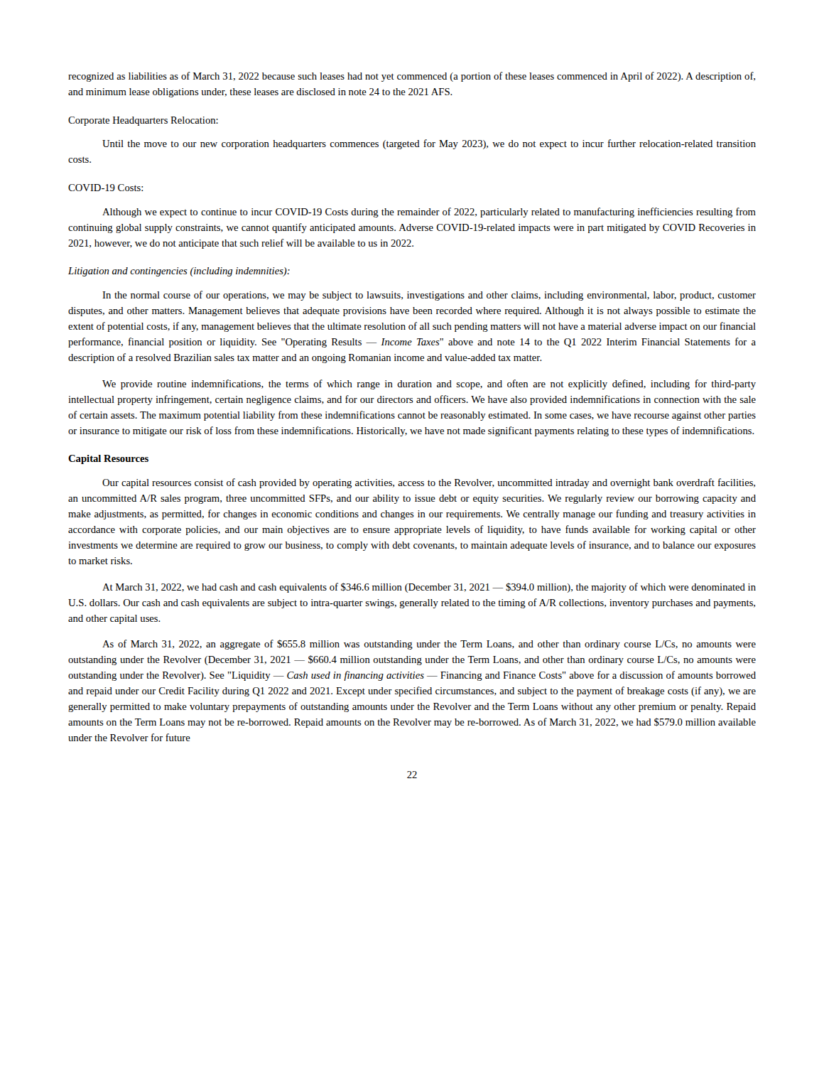recognized as liabilities as of March 31, 2022 because such leases had not yet commenced (a portion of these leases commenced in April of 2022). A description of, and minimum lease obligations under, these leases are disclosed in note 24 to the 2021 AFS.
Corporate Headquarters Relocation:
Until the move to our new corporation headquarters commences (targeted for May 2023), we do not expect to incur further relocation-related transition costs.
COVID-19 Costs:
Although we expect to continue to incur COVID-19 Costs during the remainder of 2022, particularly related to manufacturing inefficiencies resulting from continuing global supply constraints, we cannot quantify anticipated amounts. Adverse COVID-19-related impacts were in part mitigated by COVID Recoveries in 2021, however, we do not anticipate that such relief will be available to us in 2022.
Litigation and contingencies (including indemnities):
In the normal course of our operations, we may be subject to lawsuits, investigations and other claims, including environmental, labor, product, customer disputes, and other matters. Management believes that adequate provisions have been recorded where required. Although it is not always possible to estimate the extent of potential costs, if any, management believes that the ultimate resolution of all such pending matters will not have a material adverse impact on our financial performance, financial position or liquidity. See "Operating Results — Income Taxes" above and note 14 to the Q1 2022 Interim Financial Statements for a description of a resolved Brazilian sales tax matter and an ongoing Romanian income and value-added tax matter.
We provide routine indemnifications, the terms of which range in duration and scope, and often are not explicitly defined, including for third-party intellectual property infringement, certain negligence claims, and for our directors and officers. We have also provided indemnifications in connection with the sale of certain assets. The maximum potential liability from these indemnifications cannot be reasonably estimated. In some cases, we have recourse against other parties or insurance to mitigate our risk of loss from these indemnifications. Historically, we have not made significant payments relating to these types of indemnifications.
Capital Resources
Our capital resources consist of cash provided by operating activities, access to the Revolver, uncommitted intraday and overnight bank overdraft facilities, an uncommitted A/R sales program, three uncommitted SFPs, and our ability to issue debt or equity securities. We regularly review our borrowing capacity and make adjustments, as permitted, for changes in economic conditions and changes in our requirements. We centrally manage our funding and treasury activities in accordance with corporate policies, and our main objectives are to ensure appropriate levels of liquidity, to have funds available for working capital or other investments we determine are required to grow our business, to comply with debt covenants, to maintain adequate levels of insurance, and to balance our exposures to market risks.
At March 31, 2022, we had cash and cash equivalents of $346.6 million (December 31, 2021 — $394.0 million), the majority of which were denominated in U.S. dollars. Our cash and cash equivalents are subject to intra-quarter swings, generally related to the timing of A/R collections, inventory purchases and payments, and other capital uses.
As of March 31, 2022, an aggregate of $655.8 million was outstanding under the Term Loans, and other than ordinary course L/Cs, no amounts were outstanding under the Revolver (December 31, 2021 — $660.4 million outstanding under the Term Loans, and other than ordinary course L/Cs, no amounts were outstanding under the Revolver). See "Liquidity — Cash used in financing activities — Financing and Finance Costs" above for a discussion of amounts borrowed and repaid under our Credit Facility during Q1 2022 and 2021. Except under specified circumstances, and subject to the payment of breakage costs (if any), we are generally permitted to make voluntary prepayments of outstanding amounts under the Revolver and the Term Loans without any other premium or penalty. Repaid amounts on the Term Loans may not be re-borrowed. Repaid amounts on the Revolver may be re-borrowed. As of March 31, 2022, we had $579.0 million available under the Revolver for future
22